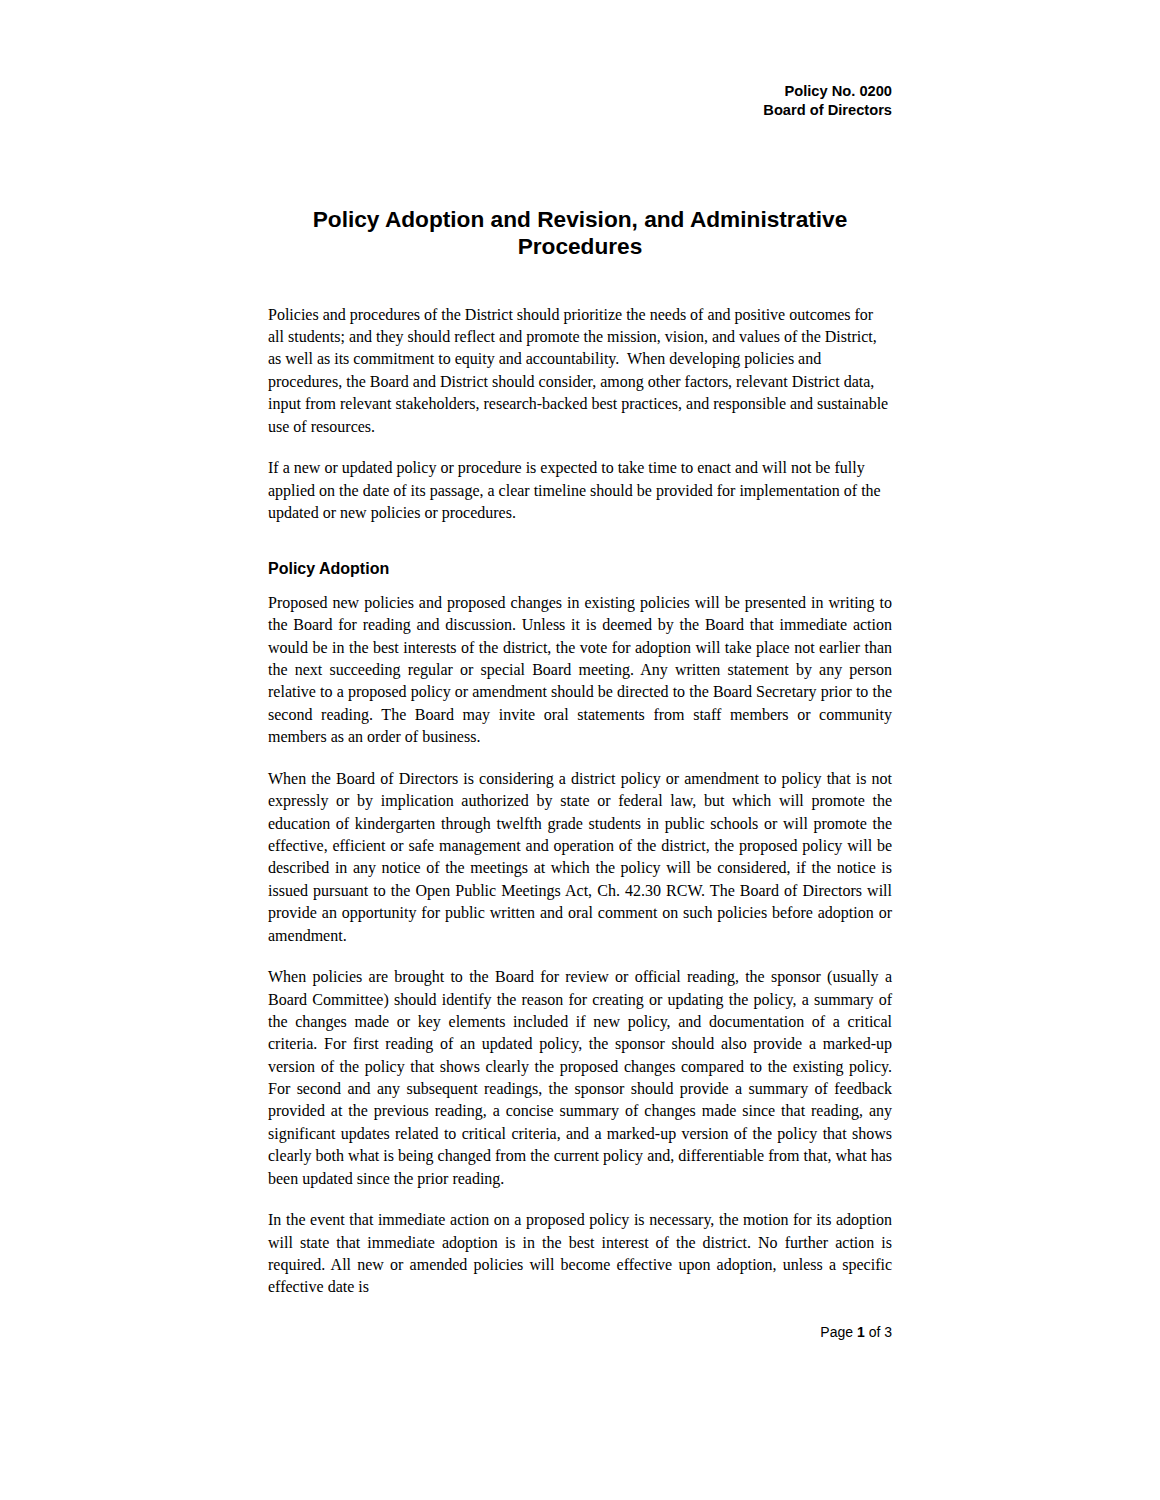Policy No. 0200
Board of Directors
Policy Adoption and Revision, and Administrative Procedures
Policies and procedures of the District should prioritize the needs of and positive outcomes for all students; and they should reflect and promote the mission, vision, and values of the District, as well as its commitment to equity and accountability. When developing policies and procedures, the Board and District should consider, among other factors, relevant District data, input from relevant stakeholders, research-backed best practices, and responsible and sustainable use of resources.
If a new or updated policy or procedure is expected to take time to enact and will not be fully applied on the date of its passage, a clear timeline should be provided for implementation of the updated or new policies or procedures.
Policy Adoption
Proposed new policies and proposed changes in existing policies will be presented in writing to the Board for reading and discussion. Unless it is deemed by the Board that immediate action would be in the best interests of the district, the vote for adoption will take place not earlier than the next succeeding regular or special Board meeting. Any written statement by any person relative to a proposed policy or amendment should be directed to the Board Secretary prior to the second reading. The Board may invite oral statements from staff members or community members as an order of business.
When the Board of Directors is considering a district policy or amendment to policy that is not expressly or by implication authorized by state or federal law, but which will promote the education of kindergarten through twelfth grade students in public schools or will promote the effective, efficient or safe management and operation of the district, the proposed policy will be described in any notice of the meetings at which the policy will be considered, if the notice is issued pursuant to the Open Public Meetings Act, Ch. 42.30 RCW. The Board of Directors will provide an opportunity for public written and oral comment on such policies before adoption or amendment.
When policies are brought to the Board for review or official reading, the sponsor (usually a Board Committee) should identify the reason for creating or updating the policy, a summary of the changes made or key elements included if new policy, and documentation of a critical criteria. For first reading of an updated policy, the sponsor should also provide a marked-up version of the policy that shows clearly the proposed changes compared to the existing policy. For second and any subsequent readings, the sponsor should provide a summary of feedback provided at the previous reading, a concise summary of changes made since that reading, any significant updates related to critical criteria, and a marked-up version of the policy that shows clearly both what is being changed from the current policy and, differentiable from that, what has been updated since the prior reading.
In the event that immediate action on a proposed policy is necessary, the motion for its adoption will state that immediate adoption is in the best interest of the district. No further action is required. All new or amended policies will become effective upon adoption, unless a specific effective date is
Page 1 of 3